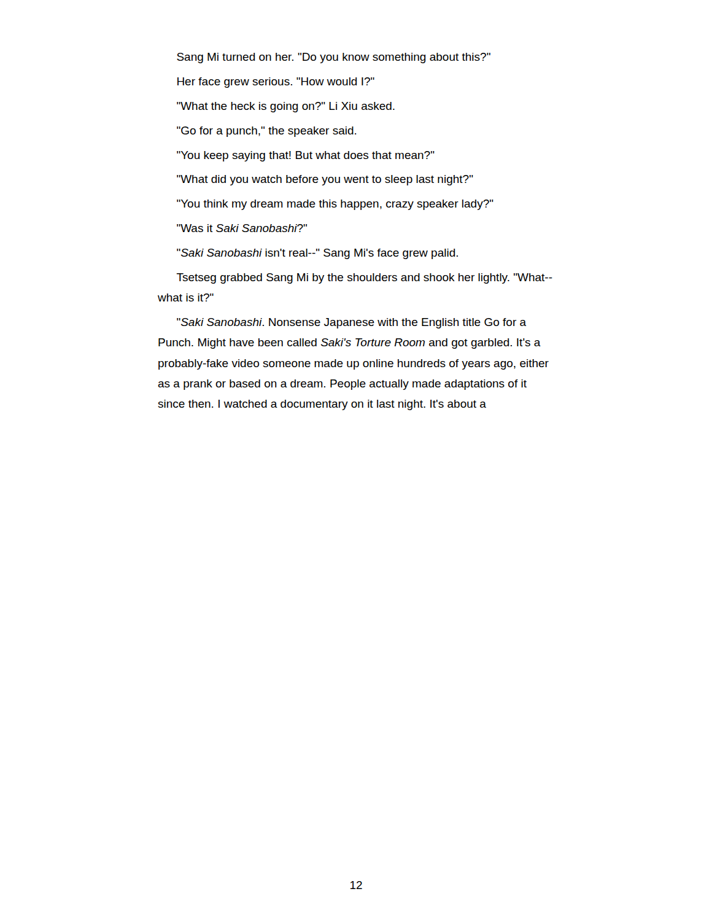Sang Mi turned on her. "Do you know something about this?"
Her face grew serious. "How would I?"
"What the heck is going on?" Li Xiu asked.
"Go for a punch," the speaker said.
"You keep saying that! But what does that mean?"
"What did you watch before you went to sleep last night?"
"You think my dream made this happen, crazy speaker lady?"
"Was it Saki Sanobashi?"
"Saki Sanobashi isn't real--" Sang Mi's face grew palid.
Tsetseg grabbed Sang Mi by the shoulders and shook her lightly. "What--what is it?"
"Saki Sanobashi. Nonsense Japanese with the English title Go for a Punch. Might have been called Saki's Torture Room and got garbled. It's a probably-fake video someone made up online hundreds of years ago, either as a prank or based on a dream. People actually made adaptations of it since then. I watched a documentary on it last night. It's about a
12